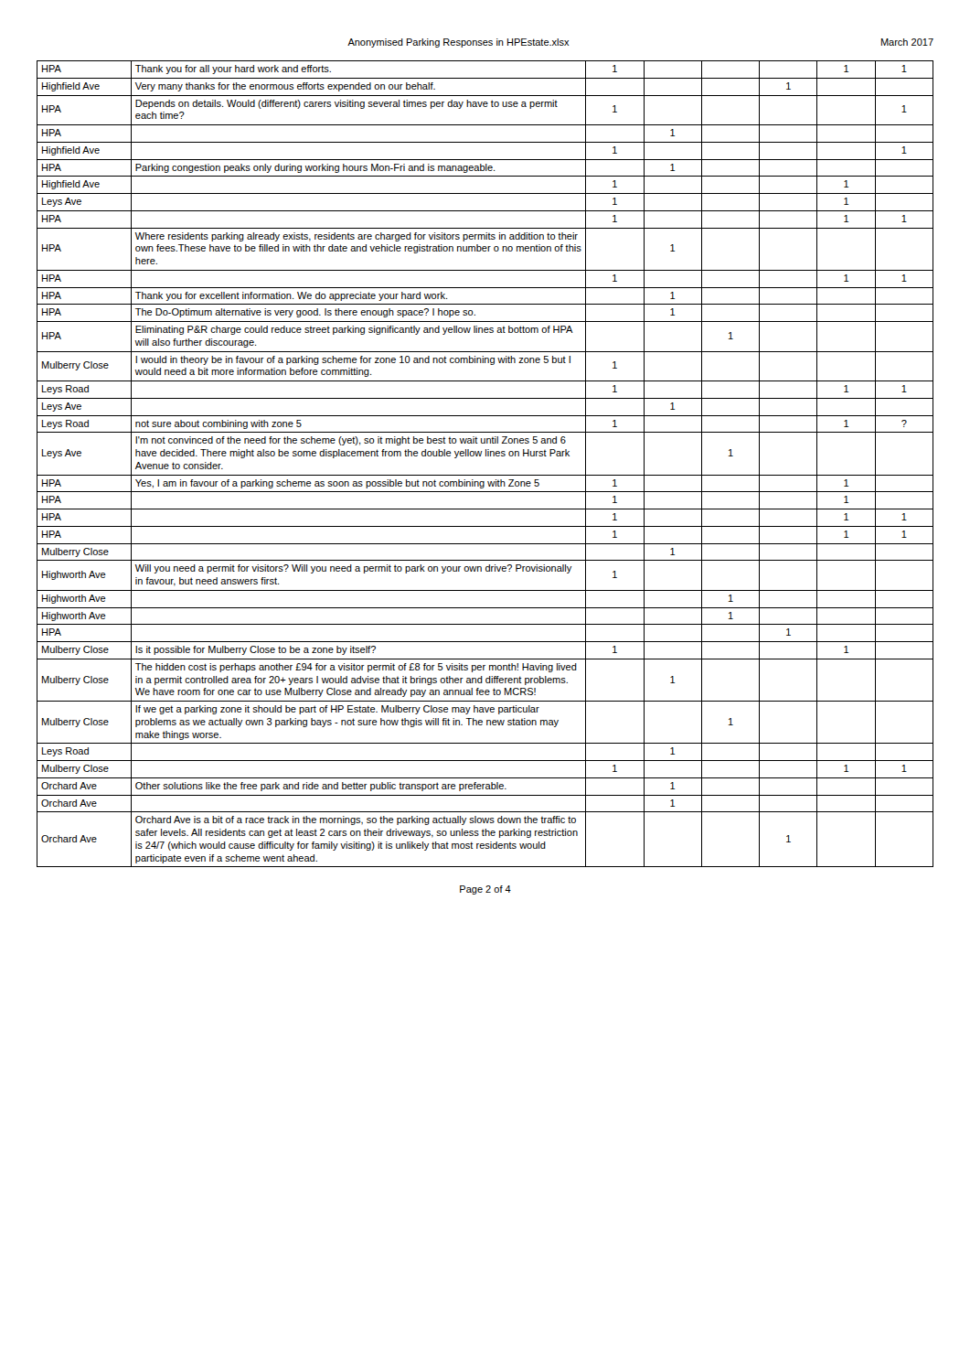Anonymised Parking Responses in HPEstate.xlsx
March 2017
| HPA | Thank you for all your hard work and efforts. | 1 | | | | 1 | 1 |
| Highfield Ave | Very many thanks for the enormous efforts expended on our behalf. | | | | 1 | | |
| HPA | Depends on details. Would (different) carers visiting several times per day have to use a permit each time? | 1 | | | | | 1 |
| HPA | | | 1 | | | | |
| Highfield Ave | | 1 | | | | | 1 |
| HPA | Parking congestion peaks only during working hours Mon-Fri and is manageable. | | 1 | | | | |
| Highfield Ave | | 1 | | | | 1 | |
| Leys Ave | | 1 | | | | 1 | |
| HPA | | 1 | | | | 1 | 1 |
| HPA | Where residents parking already exists, residents are charged for visitors permits in addition to their own fees.These have to be filled in with thr date and vehicle registration number o no mention of this here. | | 1 | | | | |
| HPA | | 1 | | | | 1 | 1 |
| HPA | Thank you for excellent information. We do appreciate your hard work. | | 1 | | | | |
| HPA | The Do-Optimum alternative is very good. Is there enough space? I hope so. | | 1 | | | | |
| HPA | Eliminating P&R charge could reduce street parking significantly and yellow lines at bottom of HPA will also further discourage. | | | 1 | | | |
| Mulberry Close | I would in theory be in favour of a parking scheme for zone 10 and not combining with zone 5 but I would need a bit more information before committing. | 1 | | | | | |
| Leys Road | | 1 | | | | 1 | 1 |
| Leys Ave | | | 1 | | | | |
| Leys Road | not sure about combining with zone 5 | 1 | | | | 1 | ? |
| Leys Ave | I'm not convinced of the need for the scheme (yet), so it might be best to wait until Zones 5 and 6 have decided. There might also be some displacement from the double yellow lines on Hurst Park Avenue to consider. | | | 1 | | | |
| HPA | Yes, I am in favour of a parking scheme as soon as possible but not combining with Zone 5 | 1 | | | | 1 | |
| HPA | | 1 | | | | 1 | |
| HPA | | 1 | | | | 1 | 1 |
| HPA | | 1 | | | | 1 | 1 |
| Mulberry Close | | | 1 | | | | |
| Highworth Ave | Will you need a permit for visitors? Will you need a permit to park on your own drive? Provisionally in favour, but need answers first. | 1 | | | | | |
| Highworth Ave | | | | 1 | | | |
| Highworth Ave | | | | 1 | | | |
| HPA | | | | | 1 | | |
| Mulberry Close | Is it possible for Mulberry Close to be a zone by itself? | 1 | | | | 1 | |
| Mulberry Close | The hidden cost is perhaps another £94 for a visitor permit of £8 for 5 visits per month! Having lived in a permit controlled area for 20+ years I would advise that it brings other and different problems. We have room for one car to use Mulberry Close and already pay an annual fee to MCRS! | | 1 | | | | |
| Mulberry Close | If we get a parking zone it should be part of HP Estate. Mulberry Close may have particular problems as we actually own 3 parking bays - not sure how thgis will fit in. The new station may make things worse. | | | 1 | | | |
| Leys Road | | | 1 | | | | |
| Mulberry Close | | 1 | | | | 1 | 1 |
| Orchard Ave | Other solutions like the free park and ride and better public transport are preferable. | | 1 | | | | |
| Orchard Ave | | | 1 | | | | |
| Orchard Ave | Orchard Ave is a bit of a race track in the mornings, so the parking actually slows down the traffic to safer levels. All residents can get at least 2 cars on their driveways, so unless the parking restriction is 24/7 (which would cause difficulty for family visiting) it is unlikely that most residents would participate even if a scheme went ahead. | | | | 1 | | |
Page 2 of 4